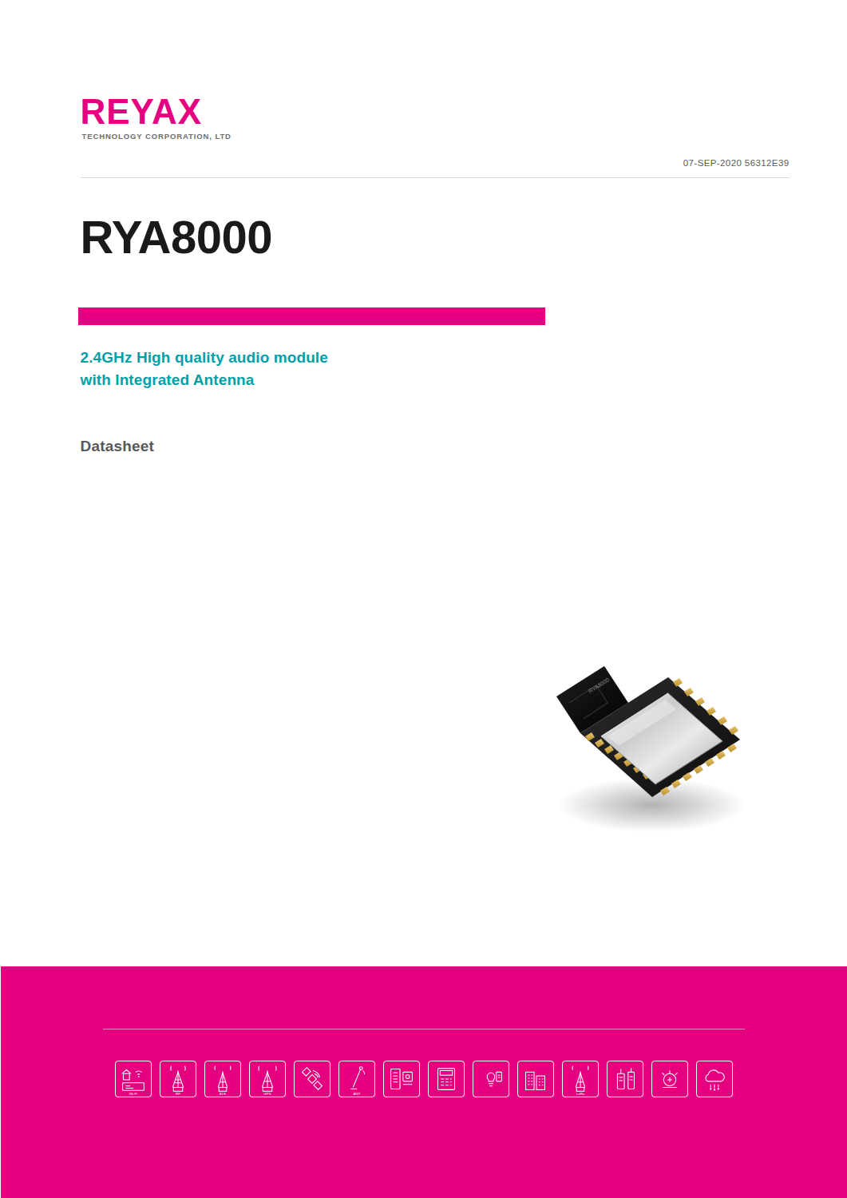REYAX
TECHNOLOGY CORPORATION, LTD
07-SEP-2020 56312E39
RYA8000
2.4GHz High quality audio module
with Integrated Antenna
Datasheet
RYA8000
Wi-Fi
RF
BLE
GPS
ANT
LoRa